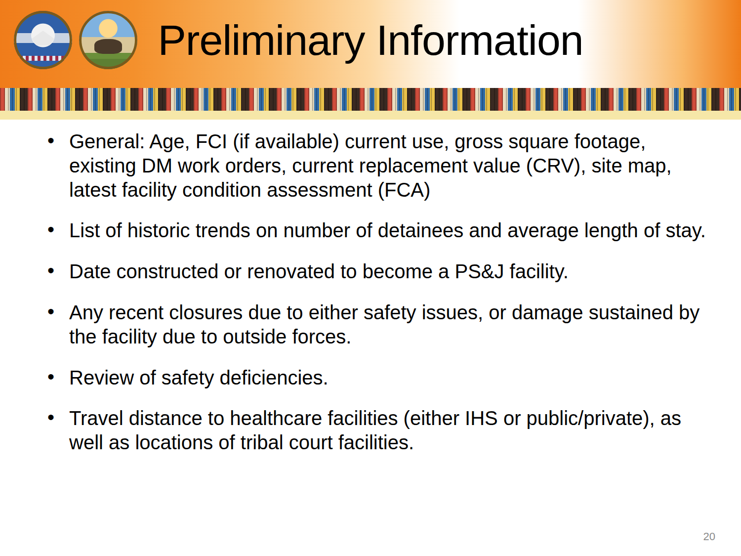Preliminary Information
General: Age, FCI (if available) current use, gross square footage, existing DM work orders, current replacement value (CRV), site map, latest facility condition assessment (FCA)
List of historic trends on number of detainees and average length of stay.
Date constructed or renovated to become a PS&J facility.
Any recent closures due to either safety issues, or damage sustained by the facility due to outside forces.
Review of safety deficiencies.
Travel distance to healthcare facilities (either IHS or public/private), as well as locations of tribal court facilities.
20